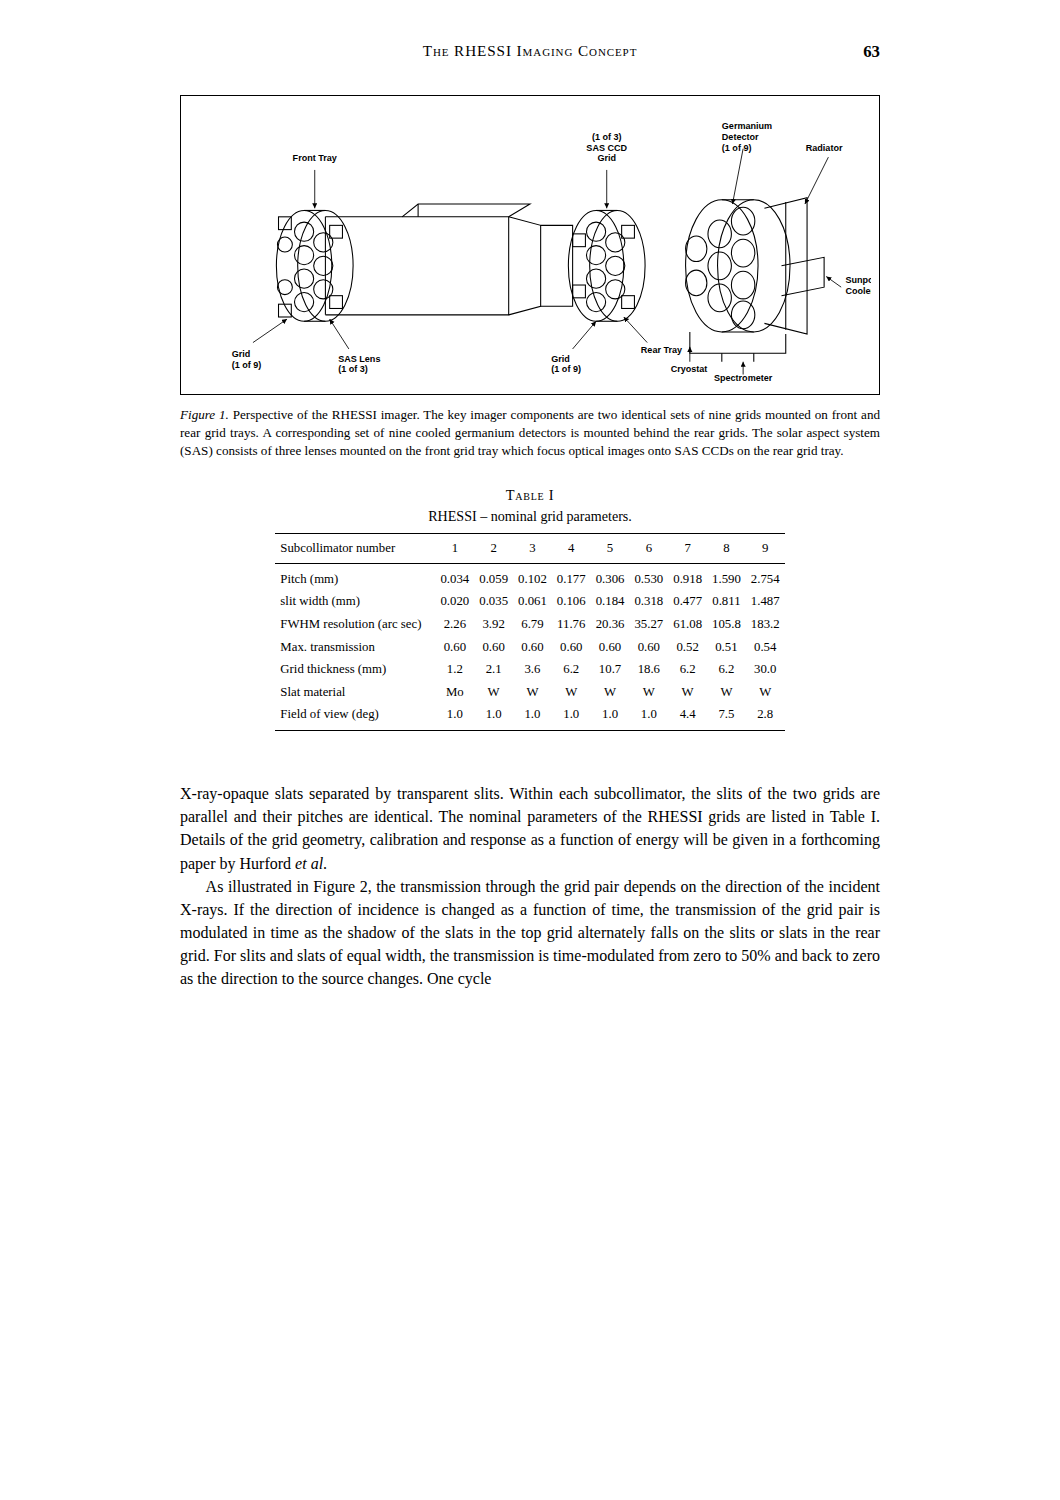The RHESSI Imaging Concept 63
Front Tray Grid (1 of 9) SAS Lens (1 of 3) Grid SAS CCD (1 of 3) Grid (1 of 9) Rear Tray Cryostat Germanium Detector (1 of 9) Radiator Sunpower Cooler Spectrometer
Figure 1. Perspective of the RHESSI imager. The key imager components are two identical sets of nine grids mounted on front and rear grid trays. A corresponding set of nine cooled germanium detectors is mounted behind the rear grids. The solar aspect system (SAS) consists of three lenses mounted on the front grid tray which focus optical images onto SAS CCDs on the rear grid tray.
Table I
RHESSI – nominal grid parameters.
| Subcollimator number | 1 | 2 | 3 | 4 | 5 | 6 | 7 | 8 | 9 |
| --- | --- | --- | --- | --- | --- | --- | --- | --- | --- |
| Pitch (mm) | 0.034 | 0.059 | 0.102 | 0.177 | 0.306 | 0.530 | 0.918 | 1.590 | 2.754 |
| slit width (mm) | 0.020 | 0.035 | 0.061 | 0.106 | 0.184 | 0.318 | 0.477 | 0.811 | 1.487 |
| FWHM resolution (arc sec) | 2.26 | 3.92 | 6.79 | 11.76 | 20.36 | 35.27 | 61.08 | 105.8 | 183.2 |
| Max. transmission | 0.60 | 0.60 | 0.60 | 0.60 | 0.60 | 0.60 | 0.52 | 0.51 | 0.54 |
| Grid thickness (mm) | 1.2 | 2.1 | 3.6 | 6.2 | 10.7 | 18.6 | 6.2 | 6.2 | 30.0 |
| Slat material | Mo | W | W | W | W | W | W | W | W |
| Field of view (deg) | 1.0 | 1.0 | 1.0 | 1.0 | 1.0 | 1.0 | 4.4 | 7.5 | 2.8 |
X-ray-opaque slats separated by transparent slits. Within each subcollimator, the slits of the two grids are parallel and their pitches are identical. The nominal parameters of the RHESSI grids are listed in Table I. Details of the grid geometry, calibration and response as a function of energy will be given in a forthcoming paper by Hurford et al.
As illustrated in Figure 2, the transmission through the grid pair depends on the direction of the incident X-rays. If the direction of incidence is changed as a function of time, the transmission of the grid pair is modulated in time as the shadow of the slats in the top grid alternately falls on the slits or slats in the rear grid. For slits and slats of equal width, the transmission is time-modulated from zero to 50% and back to zero as the direction to the source changes. One cycle